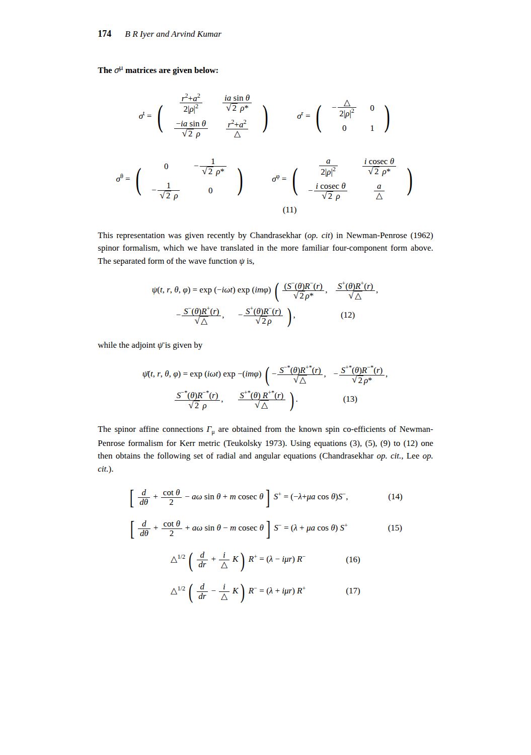174 B R Iyer and Arvind Kumar
The σμ matrices are given below:
σt = (
| r 2 + a 2 2/ ρ / 2 | ia sin θ 2 ρ * |
| − ia sin θ 2 ρ | r 2 + a 2 △ |
) σr = (
| − △ 2/ ρ / 2 | 0 |
| 0 | 1 |
)
σθ = (
| 0 | − 1 2 ρ * |
| − 1 2 ρ | 0 |
) σφ = (
| a 2/ ρ / 2 | i cosec θ 2 ρ * |
| − i cosec θ 2 ρ | a △ |
) (11)
This representation was given recently by Chandrasekhar (op. cit) in Newman-Penrose (1962) spinor formalism, which we have translated in the more familiar four-component form above. The separated form of the wave function ψ is,
ψ(t, r, θ, φ) = exp (−iωt) exp (imφ) ( (S−(θ)R−(r) 2 ρ* , S+(θ)R+(r) △ , − S−(θ)R+(r) △ , − S+(θ)R−(r) 2 ρ ), (12)
while the adjoint ψ̄ is given by
ψ̄(t, r, θ, φ) = exp (iωt) exp −(imφ) ( − S−*(θ)R+*(r) △ , − S+*(θ)R−*(r) 2 ρ* , S−*(θ)R−*(r) 2 ρ , S+*(θ) R+*(r) △ ). (13)
The spinor affine connections Γμ are obtained from the known spin co-efficients of Newman-Penrose formalism for Kerr metric (Teukolsky 1973). Using equations (3), (5), (9) to (12) one then obtains the following set of radial and angular equations (Chandrasekhar op. cit., Lee op. cit.).
[ d dθ + cot θ 2 − aω sin θ + m cosec θ ] S+ = (−λ+μa cos θ)S−, (14)
[ d dθ + cot θ 2 + aω sin θ − m cosec θ ] S− = (λ + μa cos θ) S+ (15)
△1/2 ( d dr + i △ K ) R+ = (λ − iμr) R− (16)
△1/2 ( d dr − i △ K ) R− = (λ + iμr) R+ (17)